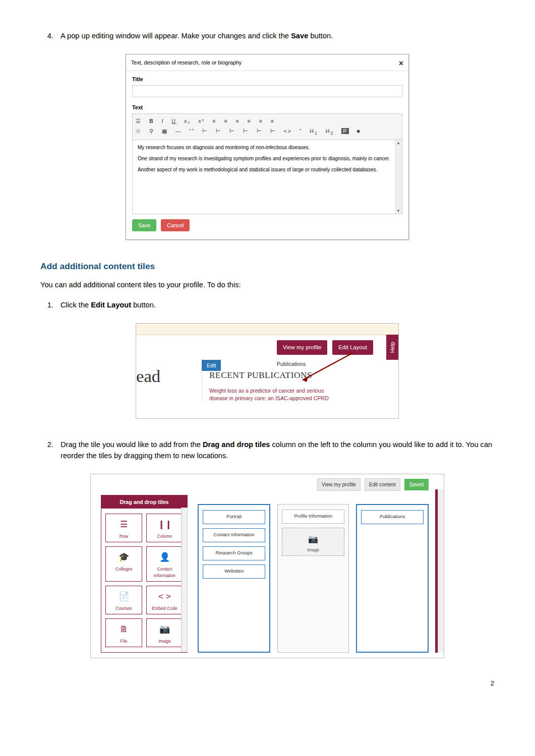A pop up editing window will appear. Make your changes and click the Save button.
Text, description of research, role or biography ×
Title
Text
☰ B I U x₂ x² ≡ ≡ ≡ ≡ ≡ ≡
☉ ⚲ ▦ — “” ⊢ ⊢ ⊢ ⊢ ⊢ ⊢ <> ” H1 H2 P ■
My research focuses on diagnosis and monitoring of non-infectious diseases.
One strand of my research is investigating symptom profiles and experiences prior to diagnosis, mainly in cancer.
Another aspect of my work is methodological and statistical issues of large or routinely collected databases.
Save Cancel
Add additional content tiles
You can add additional content tiles to your profile. To do this:
Click the Edit Layout button.
Help
View my profile Edit Layout
ead Edit
Publications
RECENT PUBLICATIONS
Weight loss as a predictor of cancer and serious
disease in primary care: an ISAC-approved CPRD
Drag the tile you would like to add from the Drag and drop tiles column on the left to the column you would like to add it to. You can reorder the tiles by dragging them to new locations.
View my profile Edit content Saved
Drag and drop tiles
☰Row
❙❙Column
🎓Colleges
👤Contact Information
📄Courses
< >Embed Code
🗎File
📷Image
Portrait
Contact Information
Research Groups
Websites
Profile Information
📷Image
Publications
2